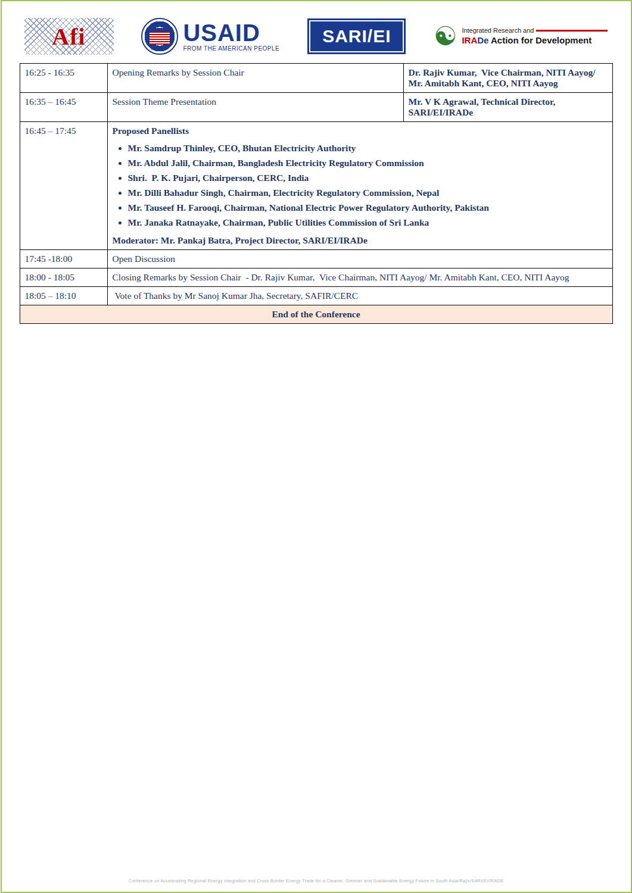Afi
USAID
FROM THE AMERICAN PEOPLE
SARI/EI
☯
Integrated Research and
IRA De Action for Development
| 16:25 - 16:35 | Opening Remarks by Session Chair | Dr. Rajiv Kumar, Vice Chairman, NITI Aayog/ Mr. Amitabh Kant, CEO, NITI Aayog |
| 16:35 – 16:45 | Session Theme Presentation | Mr. V K Agrawal, Technical Director, SARI/EI/IRADe |
| 16:45 – 17:45 | Proposed Panellists Mr. Samdrup Thinley, CEO, Bhutan Electricity Authority Mr. Abdul Jalil, Chairman, Bangladesh Electricity Regulatory Commission Shri. P. K. Pujari, Chairperson, CERC, India Mr. Dilli Bahadur Singh, Chairman, Electricity Regulatory Commission, Nepal Mr. Tauseef H. Farooqi, Chairman, National Electric Power Regulatory Authority, Pakistan Mr. Janaka Ratnayake, Chairman, Public Utilities Commission of Sri Lanka Moderator: Mr. Pankaj Batra, Project Director, SARI/EI/IRADe |
| 17:45 -18:00 | Open Discussion |
| 18:00 - 18:05 | Closing Remarks by Session Chair - Dr. Rajiv Kumar, Vice Chairman, NITI Aayog/ Mr. Amitabh Kant, CEO, NITI Aayog |
| 18:05 – 18:10 | Vote of Thanks by Mr Sanoj Kumar Jha, Secretary, SAFIR/CERC |
| End of the Conference |
Conference on Accelerating Regional Energy Integration and Cross Border Energy Trade for a Cleaner, Greener and Sustainable Energy Future in South Asia/Rajiv/SARI/EI/IRADE